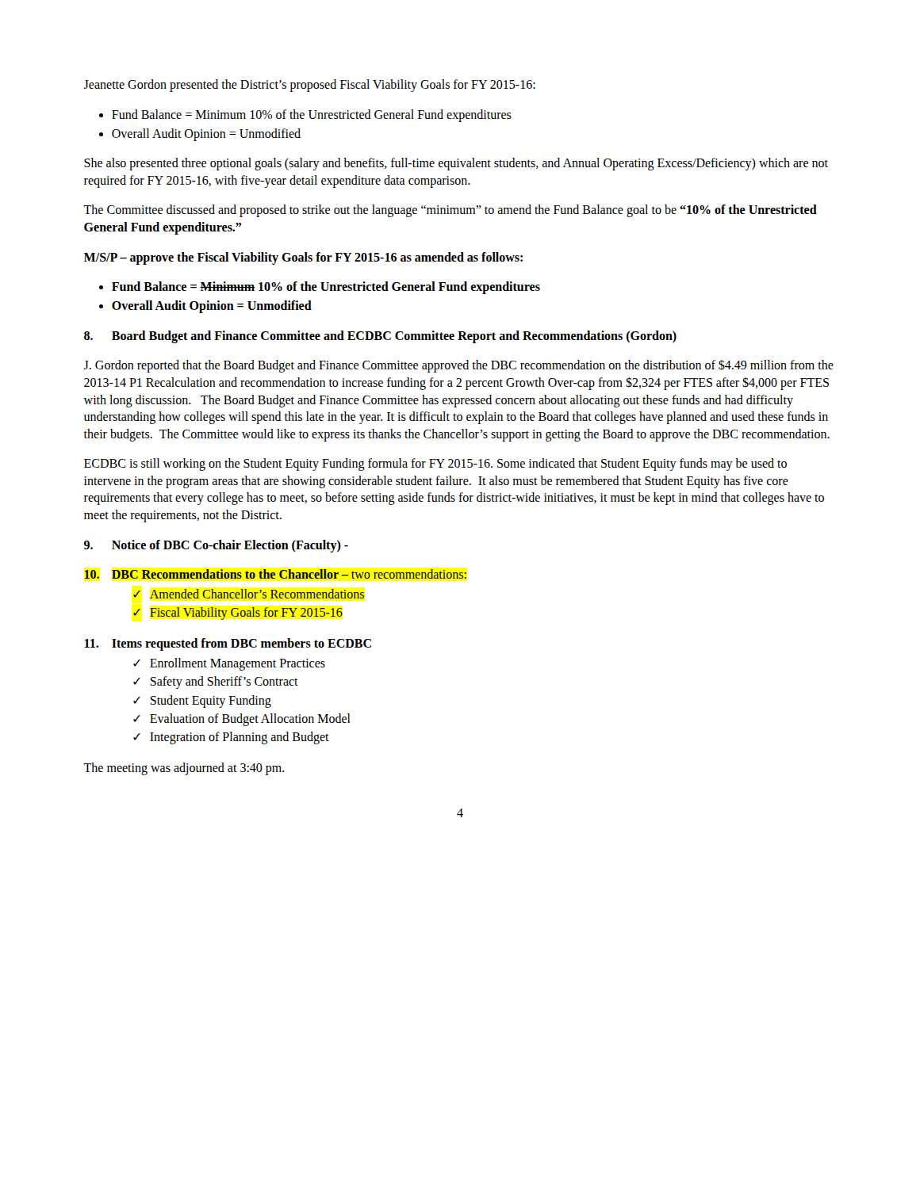Jeanette Gordon presented the District’s proposed Fiscal Viability Goals for FY 2015-16:
Fund Balance = Minimum 10% of the Unrestricted General Fund expenditures
Overall Audit Opinion = Unmodified
She also presented three optional goals (salary and benefits, full-time equivalent students, and Annual Operating Excess/Deficiency) which are not required for FY 2015-16, with five-year detail expenditure data comparison.
The Committee discussed and proposed to strike out the language “minimum” to amend the Fund Balance goal to be “10% of the Unrestricted General Fund expenditures.”
M/S/P – approve the Fiscal Viability Goals for FY 2015-16 as amended as follows:
Fund Balance = Minimum 10% of the Unrestricted General Fund expenditures
Overall Audit Opinion = Unmodified
8.
Board Budget and Finance Committee and ECDBC Committee Report and Recommendations (Gordon)
J. Gordon reported that the Board Budget and Finance Committee approved the DBC recommendation on the distribution of $4.49 million from the 2013-14 P1 Recalculation and recommendation to increase funding for a 2 percent Growth Over-cap from $2,324 per FTES after $4,000 per FTES with long discussion. The Board Budget and Finance Committee has expressed concern about allocating out these funds and had difficulty understanding how colleges will spend this late in the year. It is difficult to explain to the Board that colleges have planned and used these funds in their budgets. The Committee would like to express its thanks the Chancellor’s support in getting the Board to approve the DBC recommendation.
ECDBC is still working on the Student Equity Funding formula for FY 2015-16. Some indicated that Student Equity funds may be used to intervene in the program areas that are showing considerable student failure. It also must be remembered that Student Equity has five core requirements that every college has to meet, so before setting aside funds for district-wide initiatives, it must be kept in mind that colleges have to meet the requirements, not the District.
9.
Notice of DBC Co-chair Election (Faculty) -
10.
DBC Recommendations to the Chancellor – two recommendations:
Amended Chancellor’s Recommendations
Fiscal Viability Goals for FY 2015-16
11.
Items requested from DBC members to ECDBC
Enrollment Management Practices
Safety and Sheriff’s Contract
Student Equity Funding
Evaluation of Budget Allocation Model
Integration of Planning and Budget
The meeting was adjourned at 3:40 pm.
4